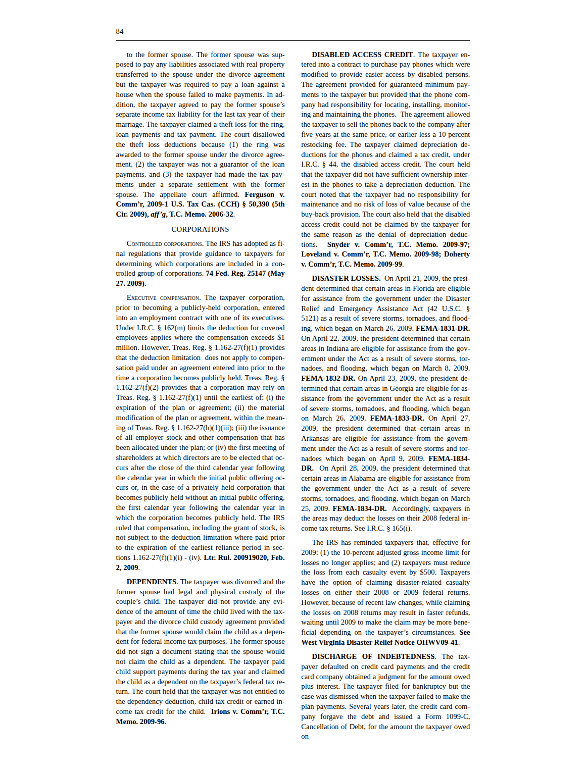84
to the former spouse. The former spouse was supposed to pay any liabilities associated with real property transferred to the spouse under the divorce agreement but the taxpayer was required to pay a loan against a house when the spouse failed to make payments. In addition, the taxpayer agreed to pay the former spouse’s separate income tax liability for the last tax year of their marriage. The taxpayer claimed a theft loss for the ring, loan payments and tax payment. The court disallowed the theft loss deductions because (1) the ring was awarded to the former spouse under the divorce agreement, (2) the taxpayer was not a guarantor of the loan payments, and (3) the taxpayer had made the tax payments under a separate settlement with the former spouse. The appellate court affirmed. Ferguson v. Comm’r, 2009-1 U.S. Tax Cas. (CCH) § 50,390 (5th Cir. 2009), aff’g, T.C. Memo. 2006-32.
Corporations
Controlled corporations. The IRS has adopted as final regulations that provide guidance to taxpayers for determining which corporations are included in a controlled group of corporations. 74 Fed. Reg. 25147 (May 27. 2009).
Executive compensation. The taxpayer corporation, prior to becoming a publicly-held corporation, entered into an employment contract with one of its executives. Under I.R.C. § 162(m) limits the deduction for covered employees applies where the compensation exceeds $1 million. However, Treas. Reg. § 1.162-27(f)(1) provides that the deduction limitation does not apply to compensation paid under an agreement entered into prior to the time a corporation becomes publicly held. Treas. Reg. § 1.162-27(f)(2) provides that a corporation may rely on Treas. Reg. § 1.162-27(f)(1) until the earliest of: (i) the expiration of the plan or agreement; (ii) the material modification of the plan or agreement, within the meaning of Treas. Reg. § 1.162-27(h)(1)(iii); (iii) the issuance of all employer stock and other compensation that has been allocated under the plan; or (iv) the first meeting of shareholders at which directors are to be elected that occurs after the close of the third calendar year following the calendar year in which the initial public offering occurs or, in the case of a privately held corporation that becomes publicly held without an initial public offering, the first calendar year following the calendar year in which the corporation becomes publicly held. The IRS ruled that compensation, including the grant of stock, is not subject to the deduction limitation where paid prior to the expiration of the earliest reliance period in sections 1.162-27(f)(1)(i) - (iv). Ltr. Rul. 200919020, Feb. 2, 2009.
DEPENDENTS. The taxpayer was divorced and the former spouse had legal and physical custody of the couple’s child. The taxpayer did not provide any evidence of the amount of time the child lived with the taxpayer and the divorce child custody agreement provided that the former spouse would claim the child as a dependent for federal income tax purposes. The former spouse did not sign a document stating that the spouse would not claim the child as a dependent. The taxpayer paid child support payments during the tax year and claimed the child as a dependent on the taxpayer’s federal tax return. The court held that the taxpayer was not entitled to the dependency deduction, child tax credit or earned income tax credit for the child. Irions v. Comm’r, T.C. Memo. 2009-96.
DISABLED ACCESS CREDIT. The taxpayer entered into a contract to purchase pay phones which were modified to provide easier access by disabled persons. The agreement provided for guaranteed minimum payments to the taxpayer but provided that the phone company had responsibility for locating, installing, monitoring and maintaining the phones. The agreement allowed the taxpayer to sell the phones back to the company after five years at the same price, or earlier less a 10 percent restocking fee. The taxpayer claimed depreciation deductions for the phones and claimed a tax credit, under I.R.C. § 44, the disabled access credit. The court held that the taxpayer did not have sufficient ownership interest in the phones to take a depreciation deduction. The court noted that the taxpayer had no responsibility for maintenance and no risk of loss of value because of the buy-back provision. The court also held that the disabled access credit could not be claimed by the taxpayer for the same reason as the denial of depreciation deductions. Snyder v. Comm’r, T.C. Memo. 2009-97; Loveland v. Comm’r, T.C. Memo. 2009-98; Doherty v. Comm’r, T.C. Memo. 2009-99.
DISASTER LOSSES. On April 21, 2009, the president determined that certain areas in Florida are eligible for assistance from the government under the Disaster Relief and Emergency Assistance Act (42 U.S.C. § 5121) as a result of severe storms, tornadoes, and flooding, which began on March 26, 2009. FEMA-1831-DR. On April 22, 2009, the president determined that certain areas in Indiana are eligible for assistance from the government under the Act as a result of severe storms, tornadoes, and flooding, which began on March 8, 2009. FEMA-1832-DR. On April 23, 2009, the president determined that certain areas in Georgia are eligible for assistance from the government under the Act as a result of severe storms, tornadoes, and flooding, which began on March 26, 2009. FEMA-1833-DR. On April 27, 2009, the president determined that certain areas in Arkansas are eligible for assistance from the government under the Act as a result of severe storms and tornadoes which began on April 9, 2009. FEMA-1834-DR. On April 28, 2009, the president determined that certain areas in Alabama are eligible for assistance from the government under the Act as a result of severe storms, tornadoes, and flooding, which began on March 25, 2009. FEMA-1834-DR. Accordingly, taxpayers in the areas may deduct the losses on their 2008 federal income tax returns. See I.R.C. § 165(i).
The IRS has reminded taxpayers that, effective for 2009: (1) the 10-percent adjusted gross income limit for losses no longer applies; and (2) taxpayers must reduce the loss from each casualty event by $500. Taxpayers have the option of claiming disaster-related casualty losses on either their 2008 or 2009 federal returns. However, because of recent law changes, while claiming the losses on 2008 returns may result in faster refunds, waiting until 2009 to make the claim may be more beneficial depending on the taxpayer’s circumstances. See West Virginia Disaster Relief Notice OHWV09-41.
DISCHARGE OF INDEBTEDNESS. The taxpayer defaulted on credit card payments and the credit card company obtained a judgment for the amount owed plus interest. The taxpayer filed for bankruptcy but the case was dismissed when the taxpayer failed to make the plan payments. Several years later, the credit card company forgave the debt and issued a Form 1099-C, Cancellation of Debt, for the amount the taxpayer owed on